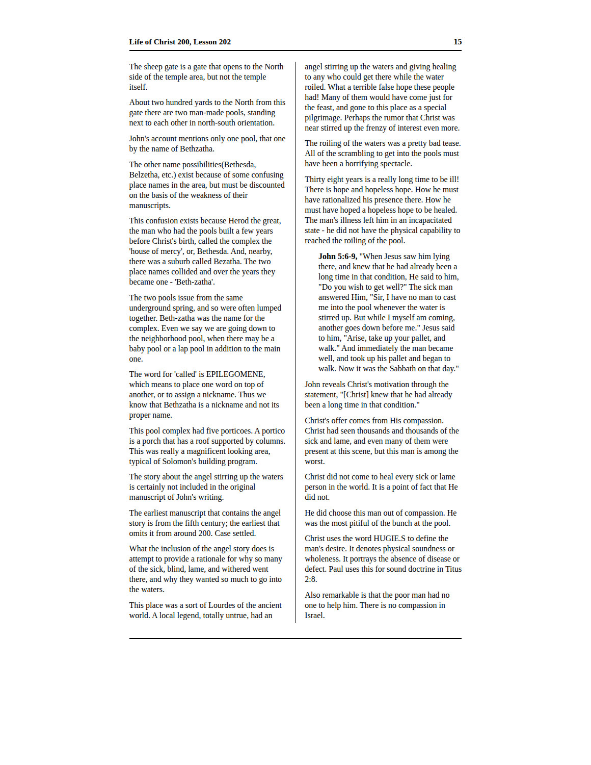Life of Christ 200, Lesson 202 15
The sheep gate is a gate that opens to the North side of the temple area, but not the temple itself.
About two hundred yards to the North from this gate there are two man-made pools, standing next to each other in north-south orientation.
John's account mentions only one pool, that one by the name of Bethzatha.
The other name possibilities(Bethesda, Belzetha, etc.) exist because of some confusing place names in the area, but must be discounted on the basis of the weakness of their manuscripts.
This confusion exists because Herod the great, the man who had the pools built a few years before Christ's birth, called the complex the 'house of mercy', or, Bethesda. And, nearby, there was a suburb called Bezatha. The two place names collided and over the years they became one - 'Beth-zatha'.
The two pools issue from the same underground spring, and so were often lumped together. Beth-zatha was the name for the complex. Even we say we are going down to the neighborhood pool, when there may be a baby pool or a lap pool in addition to the main one.
The word for 'called' is EPILEGOMENE, which means to place one word on top of another, or to assign a nickname. Thus we know that Bethzatha is a nickname and not its proper name.
This pool complex had five porticoes. A portico is a porch that has a roof supported by columns. This was really a magnificent looking area, typical of Solomon's building program.
The story about the angel stirring up the waters is certainly not included in the original manuscript of John's writing.
The earliest manuscript that contains the angel story is from the fifth century; the earliest that omits it from around 200. Case settled.
What the inclusion of the angel story does is attempt to provide a rationale for why so many of the sick, blind, lame, and withered went there, and why they wanted so much to go into the waters.
This place was a sort of Lourdes of the ancient world. A local legend, totally untrue, had an angel stirring up the waters and giving healing to any who could get there while the water roiled. What a terrible false hope these people had! Many of them would have come just for the feast, and gone to this place as a special pilgrimage. Perhaps the rumor that Christ was near stirred up the frenzy of interest even more.
The roiling of the waters was a pretty bad tease. All of the scrambling to get into the pools must have been a horrifying spectacle.
Thirty eight years is a really long time to be ill! There is hope and hopeless hope. How he must have rationalized his presence there. How he must have hoped a hopeless hope to be healed. The man's illness left him in an incapacitated state - he did not have the physical capability to reached the roiling of the pool.
John 5:6-9, "When Jesus saw him lying there, and knew that he had already been a long time in that condition, He said to him, "Do you wish to get well?" The sick man answered Him, "Sir, I have no man to cast me into the pool whenever the water is stirred up. But while I myself am coming, another goes down before me." Jesus said to him, "Arise, take up your pallet, and walk." And immediately the man became well, and took up his pallet and began to walk. Now it was the Sabbath on that day."
John reveals Christ's motivation through the statement, "[Christ] knew that he had already been a long time in that condition."
Christ's offer comes from His compassion. Christ had seen thousands and thousands of the sick and lame, and even many of them were present at this scene, but this man is among the worst.
Christ did not come to heal every sick or lame person in the world. It is a point of fact that He did not.
He did choose this man out of compassion. He was the most pitiful of the bunch at the pool.
Christ uses the word HUGIE.S to define the man's desire. It denotes physical soundness or wholeness. It portrays the absence of disease or defect. Paul uses this for sound doctrine in Titus 2:8.
Also remarkable is that the poor man had no one to help him. There is no compassion in Israel.